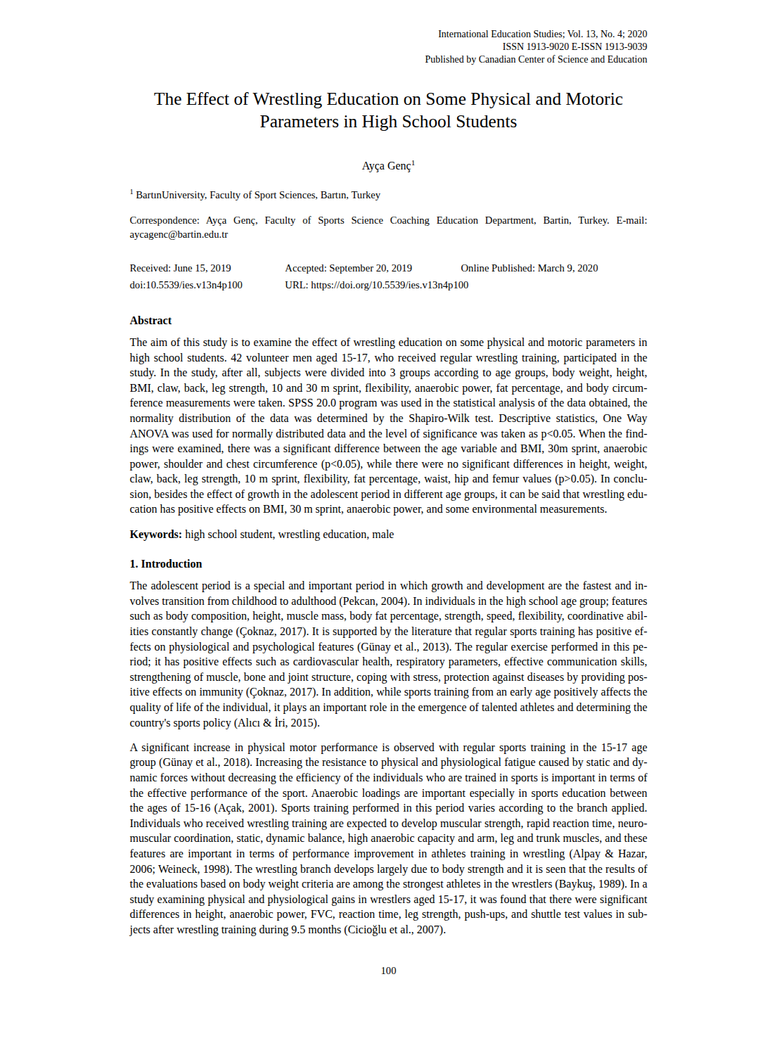International Education Studies; Vol. 13, No. 4; 2020
ISSN 1913-9020 E-ISSN 1913-9039
Published by Canadian Center of Science and Education
The Effect of Wrestling Education on Some Physical and Motoric Parameters in High School Students
Ayça Genç1
1 BartınUniversity, Faculty of Sport Sciences, Bartın, Turkey
Correspondence: Ayça Genç, Faculty of Sports Science Coaching Education Department, Bartin, Turkey. E-mail: aycagenc@bartin.edu.tr
| Received: June 15, 2019 | Accepted: September 20, 2019 | Online Published: March 9, 2020 |
| doi:10.5539/ies.v13n4p100 | URL: https://doi.org/10.5539/ies.v13n4p100 |
Abstract
The aim of this study is to examine the effect of wrestling education on some physical and motoric parameters in high school students. 42 volunteer men aged 15-17, who received regular wrestling training, participated in the study. In the study, after all, subjects were divided into 3 groups according to age groups, body weight, height, BMI, claw, back, leg strength, 10 and 30 m sprint, flexibility, anaerobic power, fat percentage, and body circumference measurements were taken. SPSS 20.0 program was used in the statistical analysis of the data obtained, the normality distribution of the data was determined by the Shapiro-Wilk test. Descriptive statistics, One Way ANOVA was used for normally distributed data and the level of significance was taken as p<0.05. When the findings were examined, there was a significant difference between the age variable and BMI, 30m sprint, anaerobic power, shoulder and chest circumference (p<0.05), while there were no significant differences in height, weight, claw, back, leg strength, 10 m sprint, flexibility, fat percentage, waist, hip and femur values (p>0.05). In conclusion, besides the effect of growth in the adolescent period in different age groups, it can be said that wrestling education has positive effects on BMI, 30 m sprint, anaerobic power, and some environmental measurements.
Keywords: high school student, wrestling education, male
1. Introduction
The adolescent period is a special and important period in which growth and development are the fastest and involves transition from childhood to adulthood (Pekcan, 2004). In individuals in the high school age group; features such as body composition, height, muscle mass, body fat percentage, strength, speed, flexibility, coordinative abilities constantly change (Çoknaz, 2017). It is supported by the literature that regular sports training has positive effects on physiological and psychological features (Günay et al., 2013). The regular exercise performed in this period; it has positive effects such as cardiovascular health, respiratory parameters, effective communication skills, strengthening of muscle, bone and joint structure, coping with stress, protection against diseases by providing positive effects on immunity (Çoknaz, 2017). In addition, while sports training from an early age positively affects the quality of life of the individual, it plays an important role in the emergence of talented athletes and determining the country's sports policy (Alıcı & İri, 2015).
A significant increase in physical motor performance is observed with regular sports training in the 15-17 age group (Günay et al., 2018). Increasing the resistance to physical and physiological fatigue caused by static and dynamic forces without decreasing the efficiency of the individuals who are trained in sports is important in terms of the effective performance of the sport. Anaerobic loadings are important especially in sports education between the ages of 15-16 (Açak, 2001). Sports training performed in this period varies according to the branch applied. Individuals who received wrestling training are expected to develop muscular strength, rapid reaction time, neuromuscular coordination, static, dynamic balance, high anaerobic capacity and arm, leg and trunk muscles, and these features are important in terms of performance improvement in athletes training in wrestling (Alpay & Hazar, 2006; Weineck, 1998). The wrestling branch develops largely due to body strength and it is seen that the results of the evaluations based on body weight criteria are among the strongest athletes in the wrestlers (Baykuş, 1989). In a study examining physical and physiological gains in wrestlers aged 15-17, it was found that there were significant differences in height, anaerobic power, FVC, reaction time, leg strength, push-ups, and shuttle test values in subjects after wrestling training during 9.5 months (Cicioğlu et al., 2007).
100